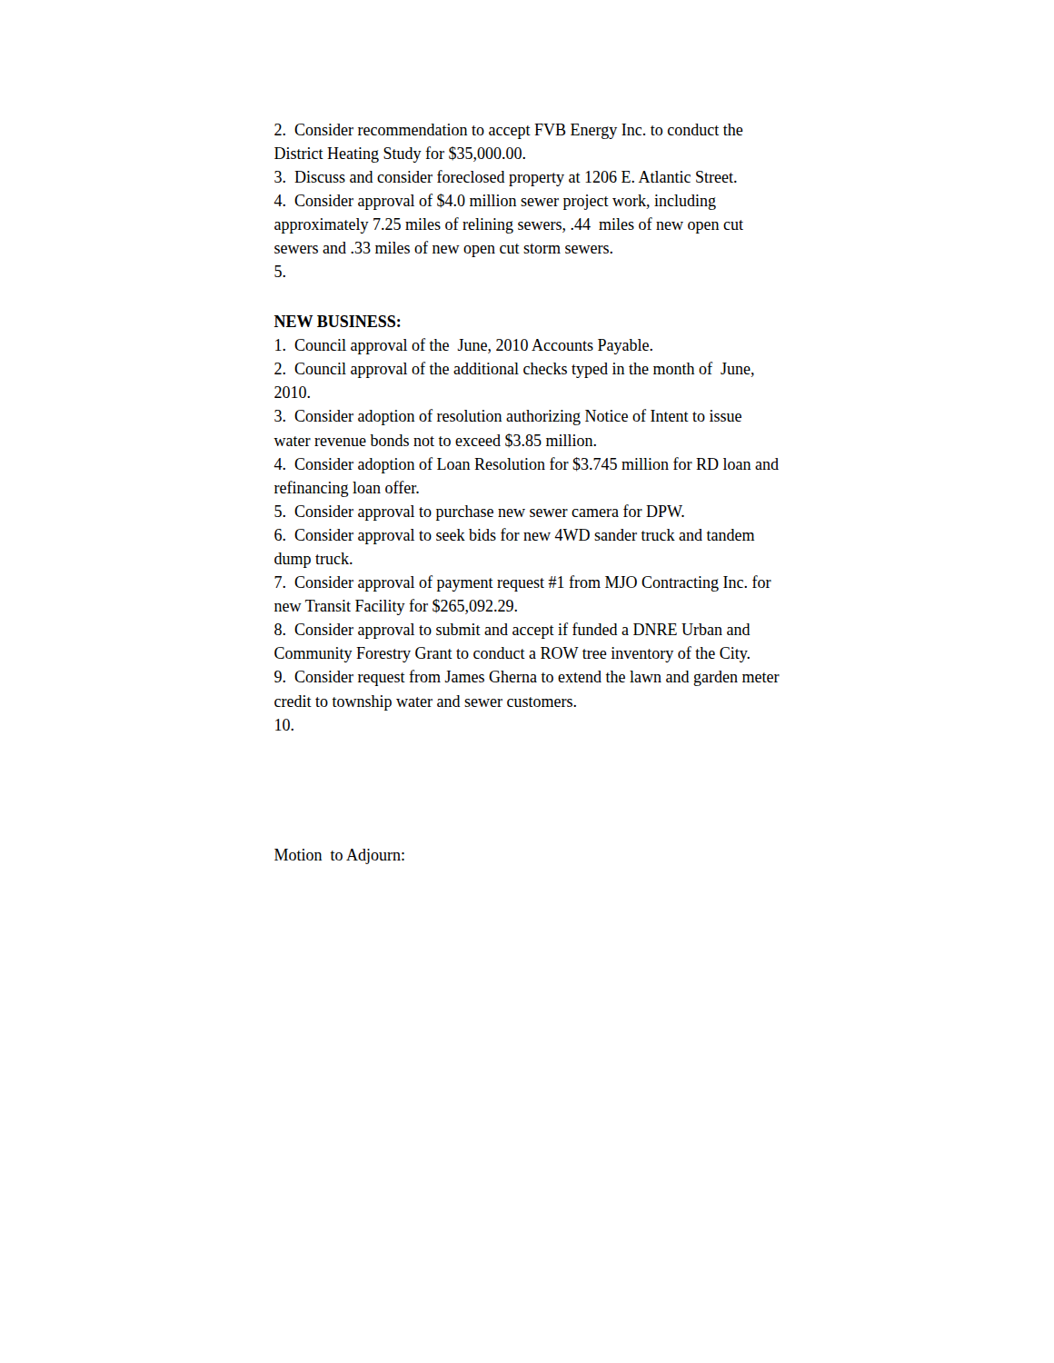2. Consider recommendation to accept FVB Energy Inc. to conduct the District Heating Study for $35,000.00.
3. Discuss and consider foreclosed property at 1206 E. Atlantic Street.
4. Consider approval of $4.0 million sewer project work, including approximately 7.25 miles of relining sewers, .44 miles of new open cut sewers and .33 miles of new open cut storm sewers.
5.
NEW BUSINESS:
1. Council approval of the June, 2010 Accounts Payable.
2. Council approval of the additional checks typed in the month of June, 2010.
3. Consider adoption of resolution authorizing Notice of Intent to issue water revenue bonds not to exceed $3.85 million.
4. Consider adoption of Loan Resolution for $3.745 million for RD loan and refinancing loan offer.
5. Consider approval to purchase new sewer camera for DPW.
6. Consider approval to seek bids for new 4WD sander truck and tandem dump truck.
7. Consider approval of payment request #1 from MJO Contracting Inc. for new Transit Facility for $265,092.29.
8. Consider approval to submit and accept if funded a DNRE Urban and Community Forestry Grant to conduct a ROW tree inventory of the City.
9. Consider request from James Gherna to extend the lawn and garden meter credit to township water and sewer customers.
10.
Motion to Adjourn: